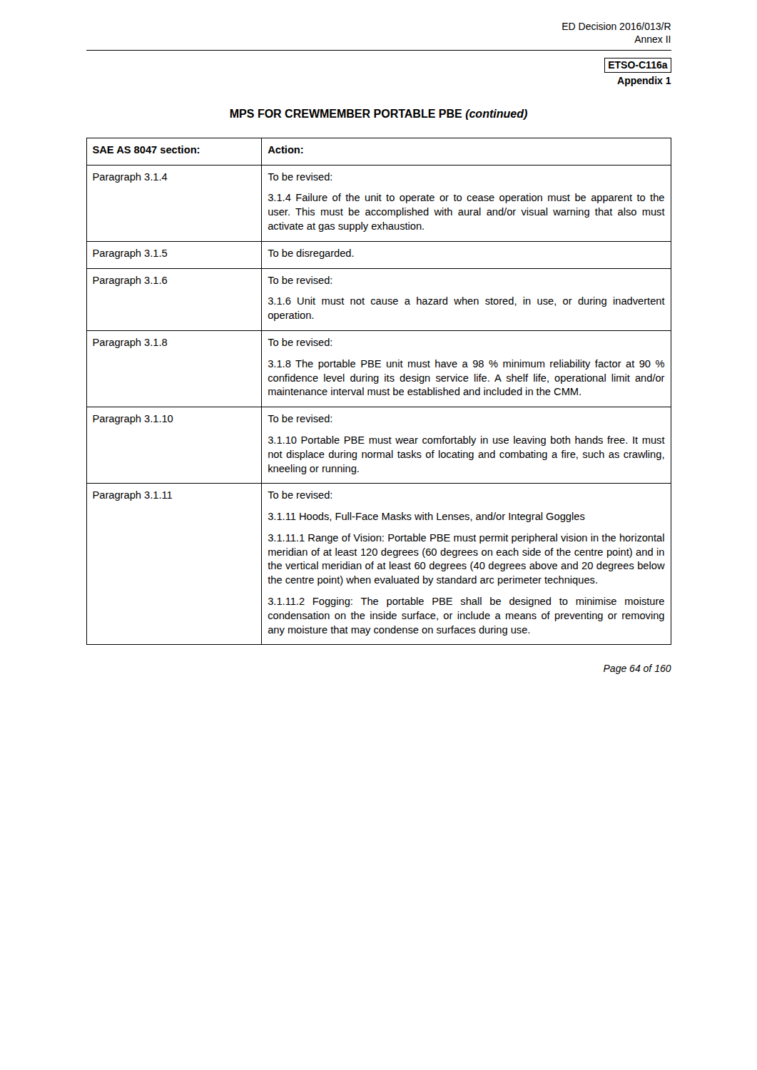ED Decision 2016/013/R
Annex II
ETSO-C116a
Appendix 1
MPS FOR CREWMEMBER PORTABLE PBE (continued)
| SAE AS 8047 section: | Action: |
| --- | --- |
| Paragraph 3.1.4 | To be revised: 3.1.4 Failure of the unit to operate or to cease operation must be apparent to the user. This must be accomplished with aural and/or visual warning that also must activate at gas supply exhaustion. |
| Paragraph 3.1.5 | To be disregarded. |
| Paragraph 3.1.6 | To be revised: 3.1.6 Unit must not cause a hazard when stored, in use, or during inadvertent operation. |
| Paragraph 3.1.8 | To be revised: 3.1.8 The portable PBE unit must have a 98 % minimum reliability factor at 90 % confidence level during its design service life. A shelf life, operational limit and/or maintenance interval must be established and included in the CMM. |
| Paragraph 3.1.10 | To be revised: 3.1.10 Portable PBE must wear comfortably in use leaving both hands free. It must not displace during normal tasks of locating and combating a fire, such as crawling, kneeling or running. |
| Paragraph 3.1.11 | To be revised: 3.1.11 Hoods, Full-Face Masks with Lenses, and/or Integral Goggles 3.1.11.1 Range of Vision: Portable PBE must permit peripheral vision in the horizontal meridian of at least 120 degrees (60 degrees on each side of the centre point) and in the vertical meridian of at least 60 degrees (40 degrees above and 20 degrees below the centre point) when evaluated by standard arc perimeter techniques. 3.1.11.2 Fogging: The portable PBE shall be designed to minimise moisture condensation on the inside surface, or include a means of preventing or removing any moisture that may condense on surfaces during use. |
Page 64 of 160